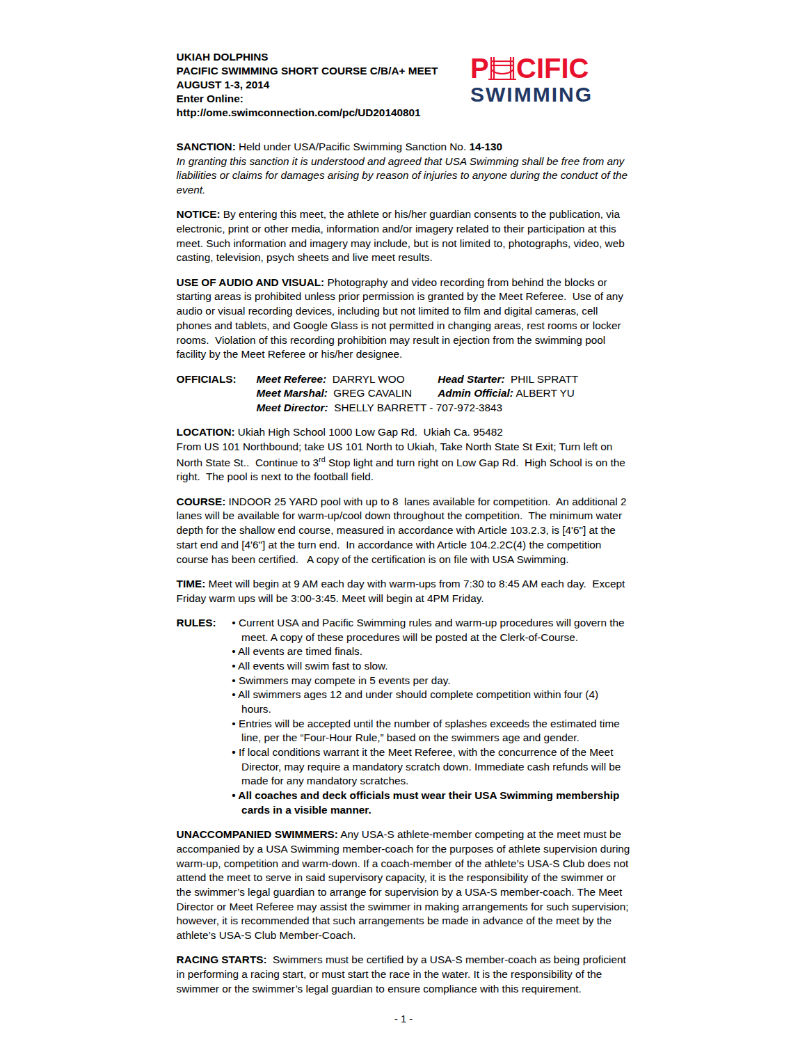UKIAH DOLPHINS
PACIFIC SWIMMING SHORT COURSE C/B/A+ MEET
AUGUST 1-3, 2014
Enter Online: http://ome.swimconnection.com/pc/UD20140801
P CIFIC SWIMMING
SANCTION: Held under USA/Pacific Swimming Sanction No. 14-130
In granting this sanction it is understood and agreed that USA Swimming shall be free from any liabilities or claims for damages arising by reason of injuries to anyone during the conduct of the event.
NOTICE: By entering this meet, the athlete or his/her guardian consents to the publication, via electronic, print or other media, information and/or imagery related to their participation at this meet. Such information and imagery may include, but is not limited to, photographs, video, web casting, television, psych sheets and live meet results.
USE OF AUDIO AND VISUAL: Photography and video recording from behind the blocks or starting areas is prohibited unless prior permission is granted by the Meet Referee. Use of any audio or visual recording devices, including but not limited to film and digital cameras, cell phones and tablets, and Google Glass is not permitted in changing areas, rest rooms or locker rooms. Violation of this recording prohibition may result in ejection from the swimming pool facility by the Meet Referee or his/her designee.
OFFICIALS:
Meet Referee: DARRYL WOO Head Starter: PHIL SPRATT
Meet Marshal: GREG CAVALIN Admin Official: ALBERT YU
Meet Director: SHELLY BARRETT - 707-972-3843
LOCATION: Ukiah High School 1000 Low Gap Rd. Ukiah Ca. 95482
From US 101 Northbound; take US 101 North to Ukiah, Take North State St Exit; Turn left on North State St.. Continue to 3rd Stop light and turn right on Low Gap Rd. High School is on the right. The pool is next to the football field.
COURSE: INDOOR 25 YARD pool with up to 8 lanes available for competition. An additional 2 lanes will be available for warm-up/cool down throughout the competition. The minimum water depth for the shallow end course, measured in accordance with Article 103.2.3, is [4'6"] at the start end and [4'6"] at the turn end. In accordance with Article 104.2.2C(4) the competition course has been certified. A copy of the certification is on file with USA Swimming.
TIME: Meet will begin at 9 AM each day with warm-ups from 7:30 to 8:45 AM each day. Except Friday warm ups will be 3:00-3:45. Meet will begin at 4PM Friday.
RULES:
• Current USA and Pacific Swimming rules and warm-up procedures will govern the meet. A copy of these procedures will be posted at the Clerk-of-Course.
• All events are timed finals.
• All events will swim fast to slow.
• Swimmers may compete in 5 events per day.
• All swimmers ages 12 and under should complete competition within four (4) hours.
• Entries will be accepted until the number of splashes exceeds the estimated time line, per the “Four-Hour Rule,” based on the swimmers age and gender.
• If local conditions warrant it the Meet Referee, with the concurrence of the Meet Director, may require a mandatory scratch down. Immediate cash refunds will be made for any mandatory scratches.
• All coaches and deck officials must wear their USA Swimming membership cards in a visible manner.
UNACCOMPANIED SWIMMERS: Any USA-S athlete-member competing at the meet must be accompanied by a USA Swimming member-coach for the purposes of athlete supervision during warm-up, competition and warm-down. If a coach-member of the athlete’s USA-S Club does not attend the meet to serve in said supervisory capacity, it is the responsibility of the swimmer or the swimmer’s legal guardian to arrange for supervision by a USA-S member-coach. The Meet Director or Meet Referee may assist the swimmer in making arrangements for such supervision; however, it is recommended that such arrangements be made in advance of the meet by the athlete’s USA-S Club Member-Coach.
RACING STARTS: Swimmers must be certified by a USA-S member-coach as being proficient in performing a racing start, or must start the race in the water. It is the responsibility of the swimmer or the swimmer’s legal guardian to ensure compliance with this requirement.
- 1 -